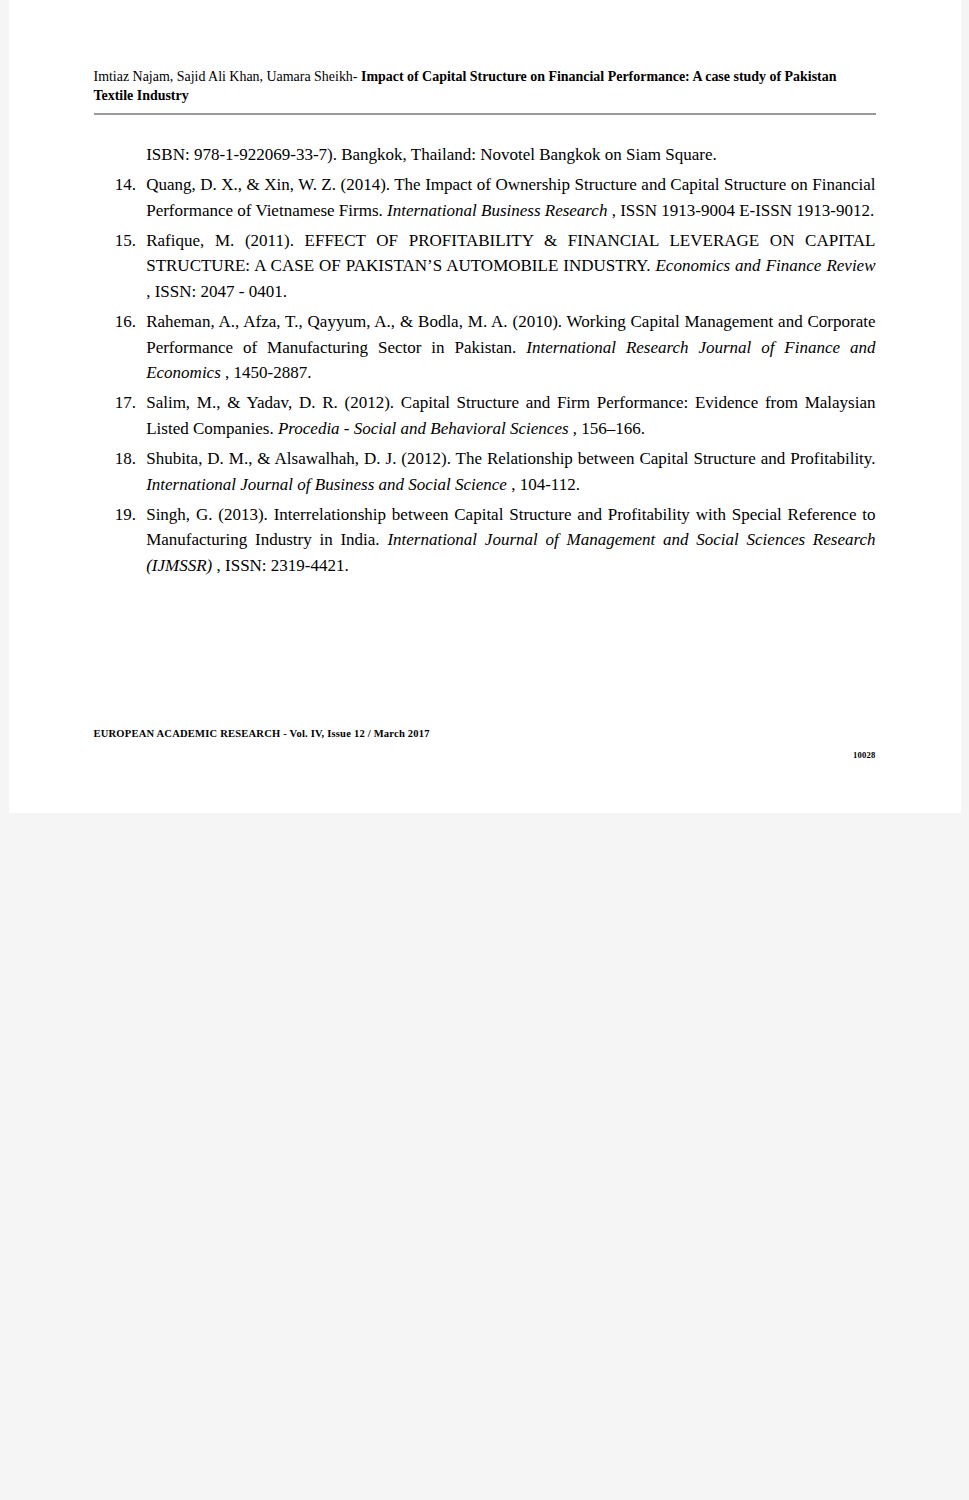Imtiaz Najam, Sajid Ali Khan, Uamara Sheikh- Impact of Capital Structure on Financial Performance: A case study of Pakistan Textile Industry
ISBN: 978-1-922069-33-7). Bangkok, Thailand: Novotel Bangkok on Siam Square.
14. Quang, D. X., & Xin, W. Z. (2014). The Impact of Ownership Structure and Capital Structure on Financial Performance of Vietnamese Firms. International Business Research , ISSN 1913-9004 E-ISSN 1913-9012.
15. Rafique, M. (2011). EFFECT OF PROFITABILITY & FINANCIAL LEVERAGE ON CAPITAL STRUCTURE: A CASE OF PAKISTAN’S AUTOMOBILE INDUSTRY. Economics and Finance Review , ISSN: 2047 - 0401.
16. Raheman, A., Afza, T., Qayyum, A., & Bodla, M. A. (2010). Working Capital Management and Corporate Performance of Manufacturing Sector in Pakistan. International Research Journal of Finance and Economics , 1450-2887.
17. Salim, M., & Yadav, D. R. (2012). Capital Structure and Firm Performance: Evidence from Malaysian Listed Companies. Procedia - Social and Behavioral Sciences , 156–166.
18. Shubita, D. M., & Alsawalhah, D. J. (2012). The Relationship between Capital Structure and Profitability. International Journal of Business and Social Science , 104-112.
19. Singh, G. (2013). Interrelationship between Capital Structure and Profitability with Special Reference to Manufacturing Industry in India. International Journal of Management and Social Sciences Research (IJMSSR) , ISSN: 2319-4421.
EUROPEAN ACADEMIC RESEARCH - Vol. IV, Issue 12 / March 2017
10028